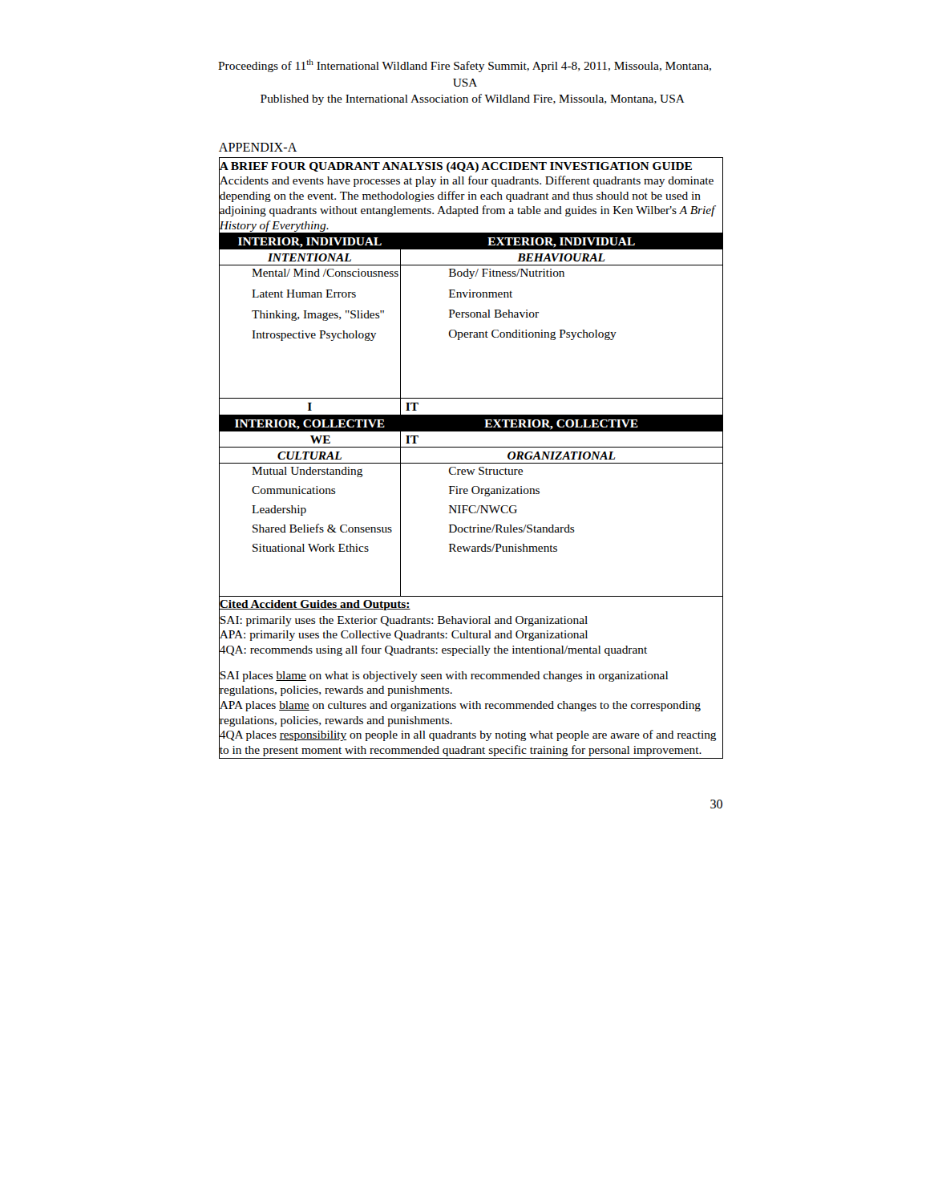Proceedings of 11th International Wildland Fire Safety Summit, April 4-8, 2011, Missoula, Montana, USA Published by the International Association of Wildland Fire, Missoula, Montana, USA
APPENDIX-A
| A BRIEF FOUR QUADRANT ANALYSIS (4QA) ACCIDENT INVESTIGATION GUIDE |
| Accidents and events have processes at play in all four quadrants. Different quadrants may dominate depending on the event. The methodologies differ in each quadrant and thus should not be used in adjoining quadrants without entanglements. Adapted from a table and guides in Ken Wilber's A Brief History of Everything . |
| INTERIOR, INDIVIDUAL | EXTERIOR, INDIVIDUAL |
| INTENTIONAL | BEHAVIOURAL |
| Mental/ Mind /Consciousness Latent Human Errors Thinking, Images, "Slides" Introspective Psychology | Body/ Fitness/Nutrition Environment Personal Behavior Operant Conditioning Psychology |
| I | IT |
| INTERIOR, COLLECTIVE | EXTERIOR, COLLECTIVE |
| WE | IT |
| CULTURAL | ORGANIZATIONAL |
| Mutual Understanding Communications Leadership Shared Beliefs & Consensus Situational Work Ethics | Crew Structure Fire Organizations NIFC/NWCG Doctrine/Rules/Standards Rewards/Punishments |
| Cited Accident Guides and Outputs: SAI: primarily uses the Exterior Quadrants: Behavioral and Organizational APA: primarily uses the Collective Quadrants: Cultural and Organizational 4QA: recommends using all four Quadrants: especially the intentional/mental quadrant SAI places blame on what is objectively seen with recommended changes in organizational regulations, policies, rewards and punishments. APA places blame on cultures and organizations with recommended changes to the corresponding regulations, policies, rewards and punishments. 4QA places responsibility on people in all quadrants by noting what people are aware of and reacting to in the present moment with recommended quadrant specific training for personal improvement. |
30